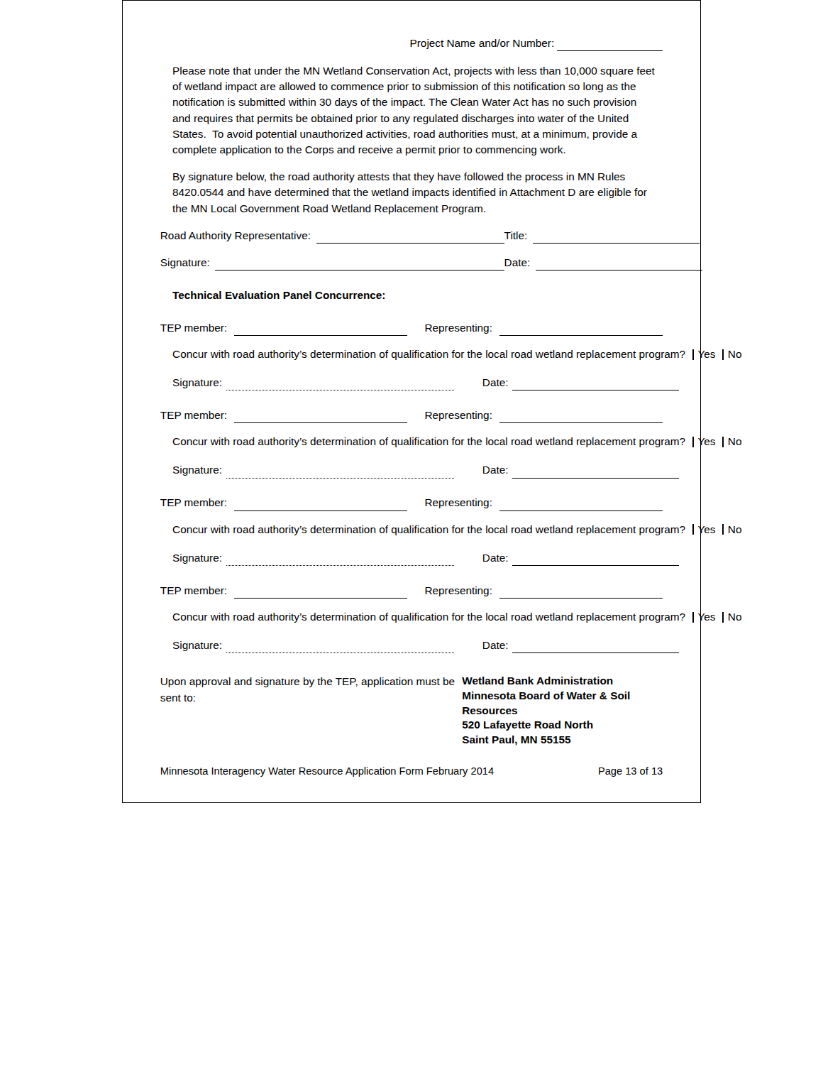Project Name and/or Number:
Please note that under the MN Wetland Conservation Act, projects with less than 10,000 square feet of wetland impact are allowed to commence prior to submission of this notification so long as the notification is submitted within 30 days of the impact. The Clean Water Act has no such provision and requires that permits be obtained prior to any regulated discharges into water of the United States. To avoid potential unauthorized activities, road authorities must, at a minimum, provide a complete application to the Corps and receive a permit prior to commencing work.
By signature below, the road authority attests that they have followed the process in MN Rules 8420.0544 and have determined that the wetland impacts identified in Attachment D are eligible for the MN Local Government Road Wetland Replacement Program.
Road Authority Representative:
Title:
Signature:
Date:
Technical Evaluation Panel Concurrence:
TEP member: Representing:
Concur with road authority’s determination of qualification for the local road wetland replacement program? Yes No
Signature:
Date:
TEP member: Representing:
Concur with road authority’s determination of qualification for the local road wetland replacement program? Yes No
Signature:
Date:
TEP member: Representing:
Concur with road authority’s determination of qualification for the local road wetland replacement program? Yes No
Signature:
Date:
TEP member: Representing:
Concur with road authority’s determination of qualification for the local road wetland replacement program? Yes No
Signature:
Date:
Upon approval and signature by the TEP, application must be sent to:
Wetland Bank Administration
Minnesota Board of Water & Soil Resources
520 Lafayette Road North
Saint Paul, MN 55155
Minnesota Interagency Water Resource Application Form February 2014
Page 13 of 13